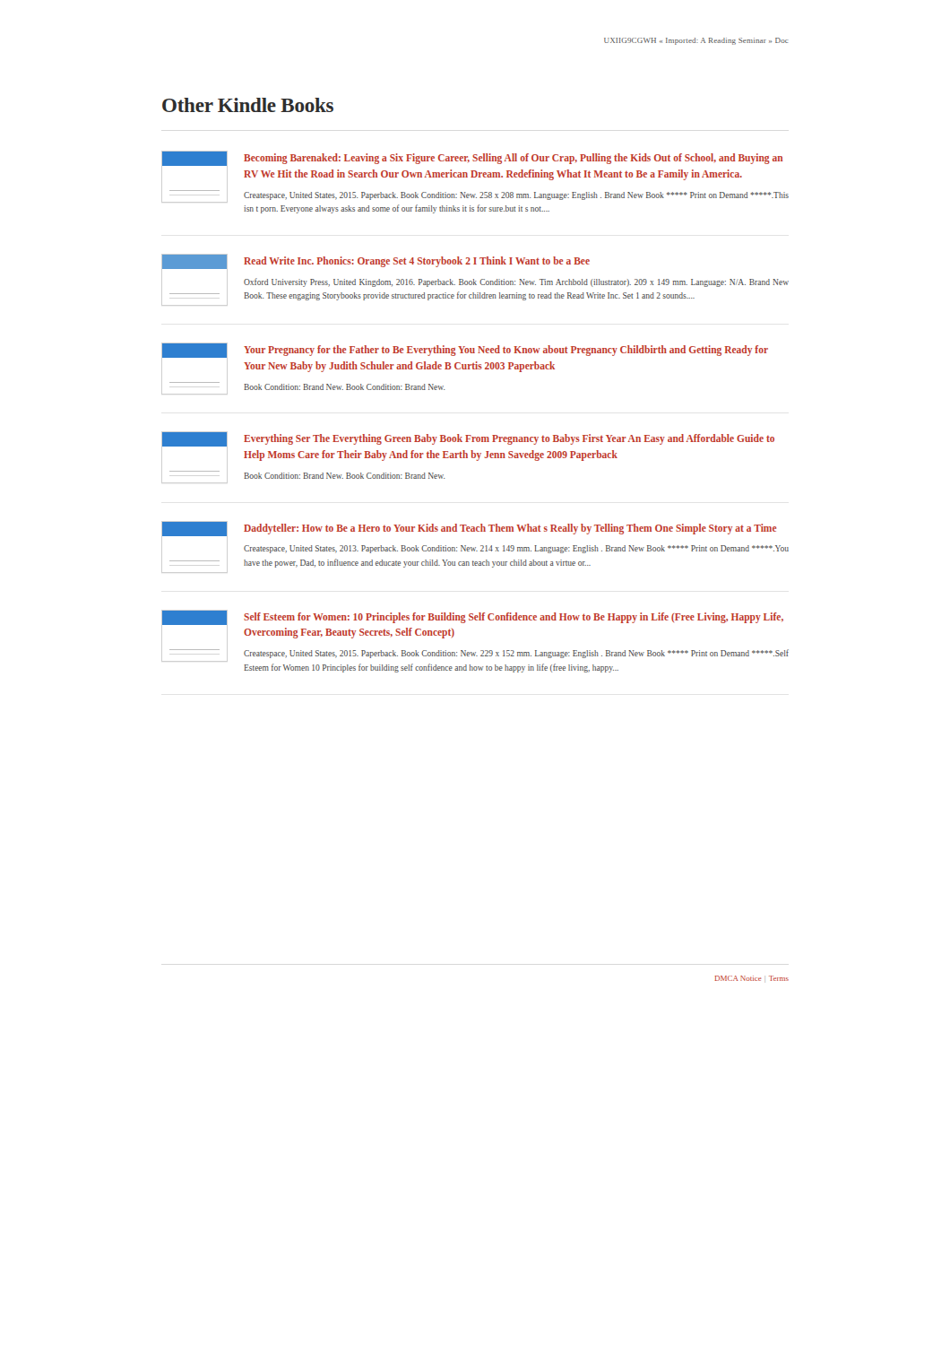UXIIG9CGWH « Imported: A Reading Seminar » Doc
Other Kindle Books
Becoming Barenaked: Leaving a Six Figure Career, Selling All of Our Crap, Pulling the Kids Out of School, and Buying an RV We Hit the Road in Search Our Own American Dream. Redefining What It Meant to Be a Family in America.
Createspace, United States, 2015. Paperback. Book Condition: New. 258 x 208 mm. Language: English . Brand New Book ***** Print on Demand *****.This isn t porn. Everyone always asks and some of our family thinks it is for sure.but it s not....
Read Write Inc. Phonics: Orange Set 4 Storybook 2 I Think I Want to be a Bee
Oxford University Press, United Kingdom, 2016. Paperback. Book Condition: New. Tim Archbold (illustrator). 209 x 149 mm. Language: N/A. Brand New Book. These engaging Storybooks provide structured practice for children learning to read the Read Write Inc. Set 1 and 2 sounds....
Your Pregnancy for the Father to Be Everything You Need to Know about Pregnancy Childbirth and Getting Ready for Your New Baby by Judith Schuler and Glade B Curtis 2003 Paperback
Book Condition: Brand New. Book Condition: Brand New.
Everything Ser The Everything Green Baby Book From Pregnancy to Babys First Year An Easy and Affordable Guide to Help Moms Care for Their Baby And for the Earth by Jenn Savedge 2009 Paperback
Book Condition: Brand New. Book Condition: Brand New.
Daddyteller: How to Be a Hero to Your Kids and Teach Them What s Really by Telling Them One Simple Story at a Time
Createspace, United States, 2013. Paperback. Book Condition: New. 214 x 149 mm. Language: English . Brand New Book ***** Print on Demand *****.You have the power, Dad, to influence and educate your child. You can teach your child about a virtue or...
Self Esteem for Women: 10 Principles for Building Self Confidence and How to Be Happy in Life (Free Living, Happy Life, Overcoming Fear, Beauty Secrets, Self Concept)
Createspace, United States, 2015. Paperback. Book Condition: New. 229 x 152 mm. Language: English . Brand New Book ***** Print on Demand *****.Self Esteem for Women 10 Principles for building self confidence and how to be happy in life (free living, happy...
DMCA Notice|Terms